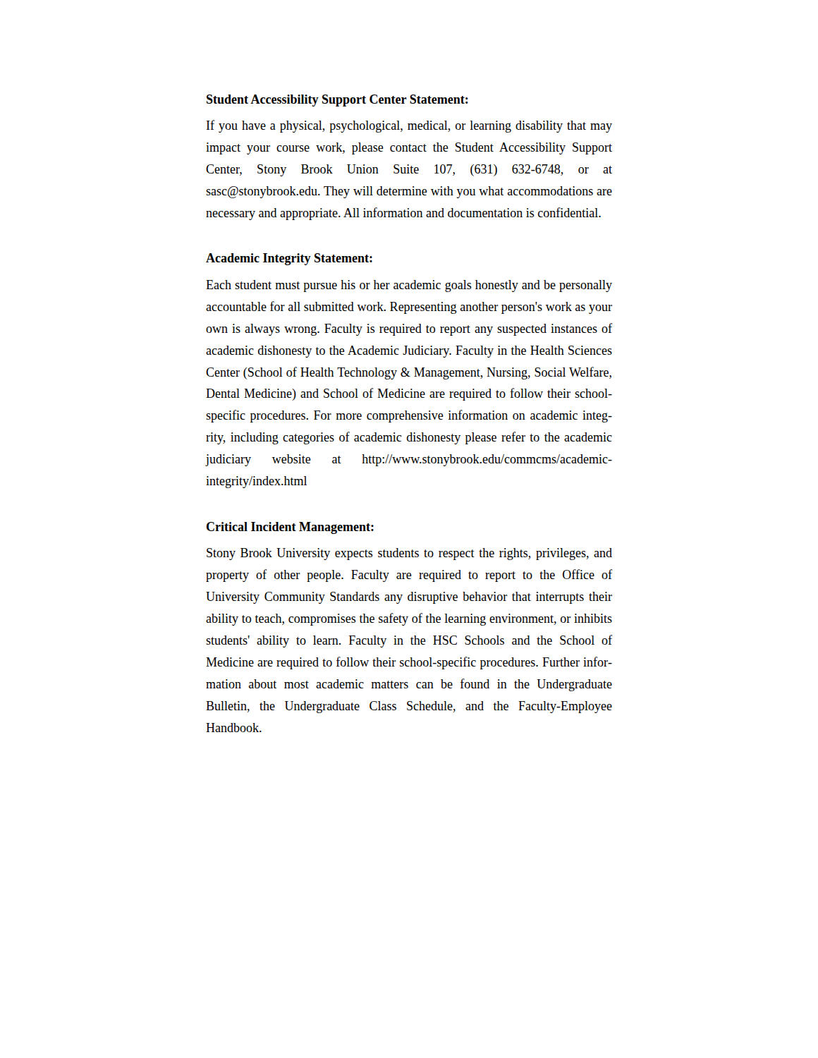Student Accessibility Support Center Statement:
If you have a physical, psychological, medical, or learning disability that may impact your course work, please contact the Student Accessibility Support Center, Stony Brook Union Suite 107, (631) 632-6748, or at sasc@stonybrook.edu. They will determine with you what accommodations are necessary and appropriate. All information and documentation is confidential.
Academic Integrity Statement:
Each student must pursue his or her academic goals honestly and be personally accountable for all submitted work. Representing another person's work as your own is always wrong. Faculty is required to report any suspected instances of academic dishonesty to the Academic Judiciary. Faculty in the Health Sciences Center (School of Health Technology & Management, Nursing, Social Welfare, Dental Medicine) and School of Medicine are required to follow their school-specific procedures. For more comprehensive information on academic integrity, including categories of academic dishonesty please refer to the academic judiciary website at http://www.stonybrook.edu/commcms/academic-integrity/index.html
Critical Incident Management:
Stony Brook University expects students to respect the rights, privileges, and property of other people. Faculty are required to report to the Office of University Community Standards any disruptive behavior that interrupts their ability to teach, compromises the safety of the learning environment, or inhibits students' ability to learn. Faculty in the HSC Schools and the School of Medicine are required to follow their school-specific procedures. Further information about most academic matters can be found in the Undergraduate Bulletin, the Undergraduate Class Schedule, and the Faculty-Employee Handbook.